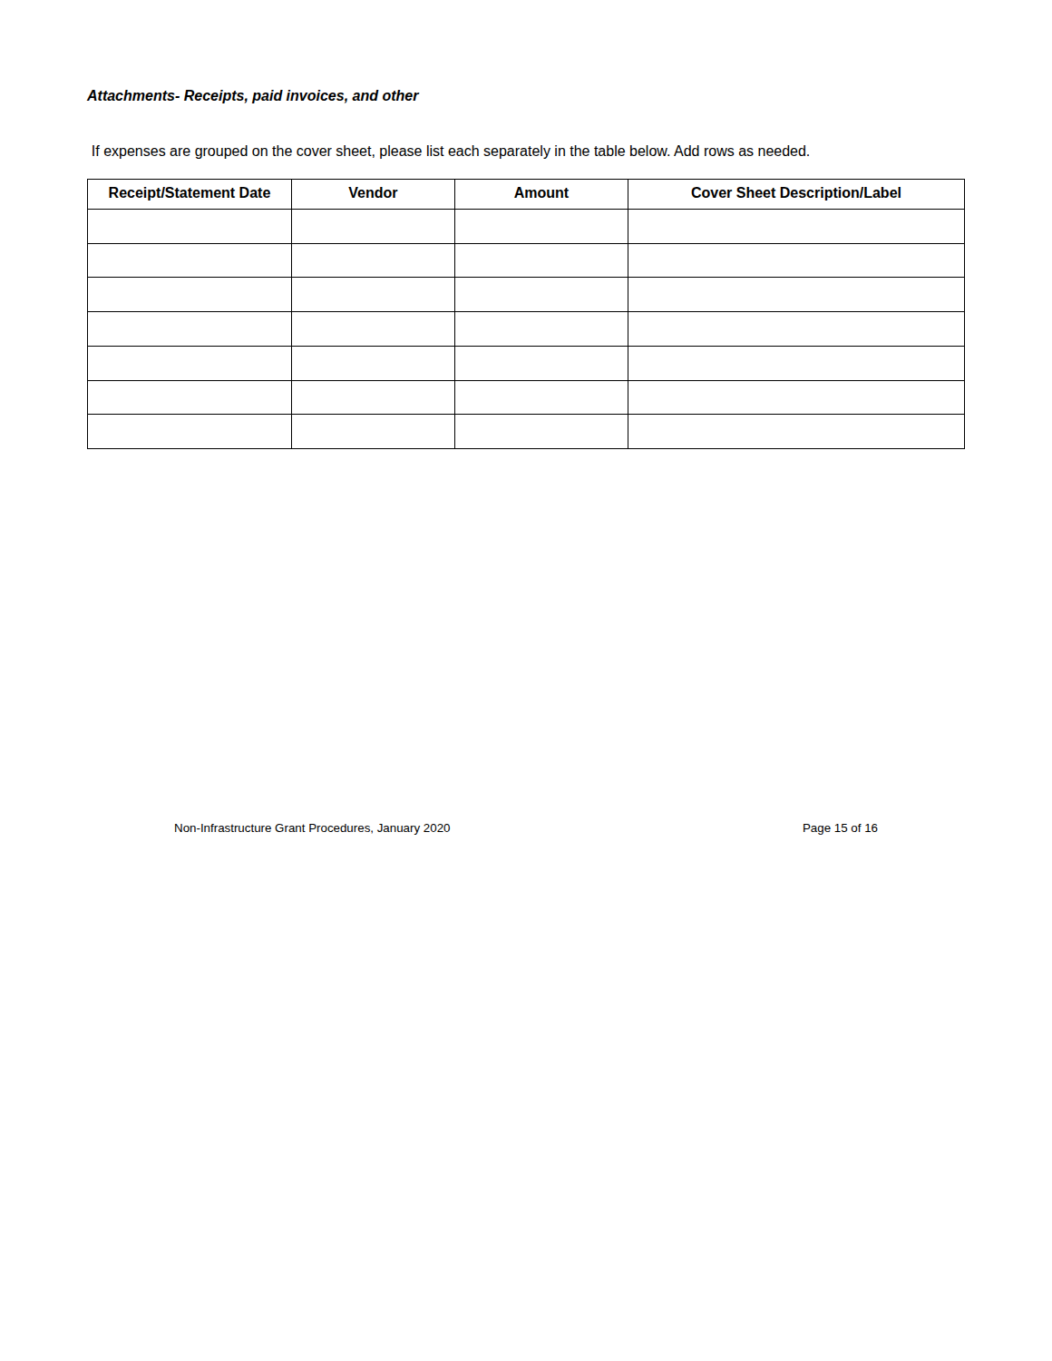Attachments- Receipts, paid invoices, and other
If expenses are grouped on the cover sheet, please list each separately in the table below. Add rows as needed.
| Receipt/Statement Date | Vendor | Amount | Cover Sheet Description/Label |
| --- | --- | --- | --- |
Non-Infrastructure Grant Procedures, January 2020 Page 15 of 16